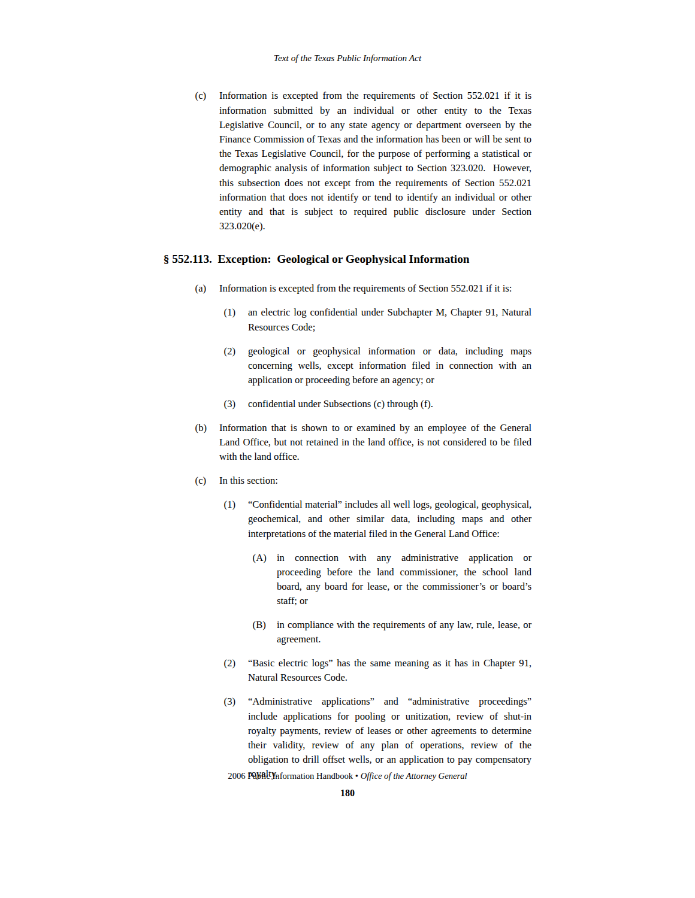Text of the Texas Public Information Act
(c)
Information is excepted from the requirements of Section 552.021 if it is information submitted by an individual or other entity to the Texas Legislative Council, or to any state agency or department overseen by the Finance Commission of Texas and the information has been or will be sent to the Texas Legislative Council, for the purpose of performing a statistical or demographic analysis of information subject to Section 323.020. However, this subsection does not except from the requirements of Section 552.021 information that does not identify or tend to identify an individual or other entity and that is subject to required public disclosure under Section 323.020(e).
§ 552.113. Exception: Geological or Geophysical Information
(a)
Information is excepted from the requirements of Section 552.021 if it is:
(1)
an electric log confidential under Subchapter M, Chapter 91, Natural Resources Code;
(2)
geological or geophysical information or data, including maps concerning wells, except information filed in connection with an application or proceeding before an agency; or
(3)
confidential under Subsections (c) through (f).
(b)
Information that is shown to or examined by an employee of the General Land Office, but not retained in the land office, is not considered to be filed with the land office.
(c)
In this section:
(1)
“Confidential material” includes all well logs, geological, geophysical, geochemical, and other similar data, including maps and other interpretations of the material filed in the General Land Office:
(A)
in connection with any administrative application or proceeding before the land commissioner, the school land board, any board for lease, or the commissioner’s or board’s staff; or
(B)
in compliance with the requirements of any law, rule, lease, or agreement.
(2)
“Basic electric logs” has the same meaning as it has in Chapter 91, Natural Resources Code.
(3)
“Administrative applications” and “administrative proceedings” include applications for pooling or unitization, review of shut-in royalty payments, review of leases or other agreements to determine their validity, review of any plan of operations, review of the obligation to drill offset wells, or an application to pay compensatory royalty.
2006 Public Information Handbook • Office of the Attorney General
180